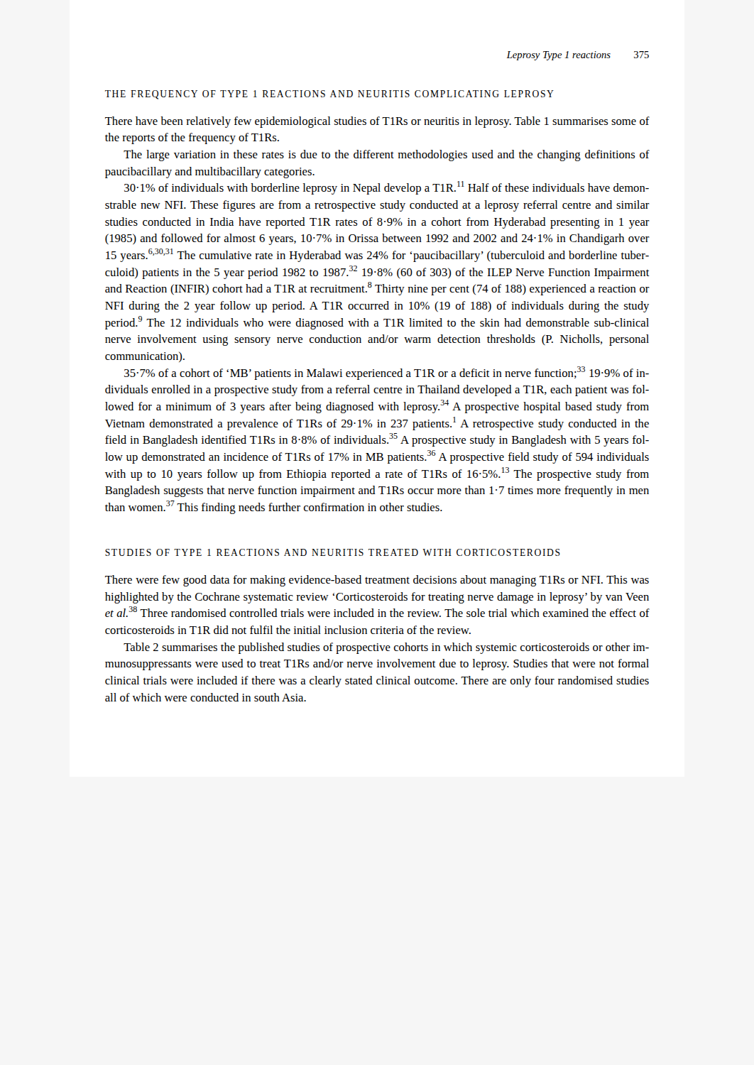Leprosy Type 1 reactions 375
The frequency of type 1 reactions and neuritis complicating leprosy
There have been relatively few epidemiological studies of T1Rs or neuritis in leprosy. Table 1 summarises some of the reports of the frequency of T1Rs.
The large variation in these rates is due to the different methodologies used and the changing definitions of paucibacillary and multibacillary categories.
30·1% of individuals with borderline leprosy in Nepal develop a T1R.11 Half of these individuals have demonstrable new NFI. These figures are from a retrospective study conducted at a leprosy referral centre and similar studies conducted in India have reported T1R rates of 8·9% in a cohort from Hyderabad presenting in 1 year (1985) and followed for almost 6 years, 10·7% in Orissa between 1992 and 2002 and 24·1% in Chandigarh over 15 years.6,30,31 The cumulative rate in Hyderabad was 24% for ‘paucibacillary’ (tuberculoid and borderline tuberculoid) patients in the 5 year period 1982 to 1987.32 19·8% (60 of 303) of the ILEP Nerve Function Impairment and Reaction (INFIR) cohort had a T1R at recruitment.8 Thirty nine per cent (74 of 188) experienced a reaction or NFI during the 2 year follow up period. A T1R occurred in 10% (19 of 188) of individuals during the study period.9 The 12 individuals who were diagnosed with a T1R limited to the skin had demonstrable sub-clinical nerve involvement using sensory nerve conduction and/or warm detection thresholds (P. Nicholls, personal communication).
35·7% of a cohort of ‘MB’ patients in Malawi experienced a T1R or a deficit in nerve function;33 19·9% of individuals enrolled in a prospective study from a referral centre in Thailand developed a T1R, each patient was followed for a minimum of 3 years after being diagnosed with leprosy.34 A prospective hospital based study from Vietnam demonstrated a prevalence of T1Rs of 29·1% in 237 patients.1 A retrospective study conducted in the field in Bangladesh identified T1Rs in 8·8% of individuals.35 A prospective study in Bangladesh with 5 years follow up demonstrated an incidence of T1Rs of 17% in MB patients.36 A prospective field study of 594 individuals with up to 10 years follow up from Ethiopia reported a rate of T1Rs of 16·5%.13 The prospective study from Bangladesh suggests that nerve function impairment and T1Rs occur more than 1·7 times more frequently in men than women.37 This finding needs further confirmation in other studies.
Studies of type 1 reactions and neuritis treated with corticosteroids
There were few good data for making evidence-based treatment decisions about managing T1Rs or NFI. This was highlighted by the Cochrane systematic review ‘Corticosteroids for treating nerve damage in leprosy’ by van Veen et al.38 Three randomised controlled trials were included in the review. The sole trial which examined the effect of corticosteroids in T1R did not fulfil the initial inclusion criteria of the review.
Table 2 summarises the published studies of prospective cohorts in which systemic corticosteroids or other immunosuppressants were used to treat T1Rs and/or nerve involvement due to leprosy. Studies that were not formal clinical trials were included if there was a clearly stated clinical outcome. There are only four randomised studies all of which were conducted in south Asia.